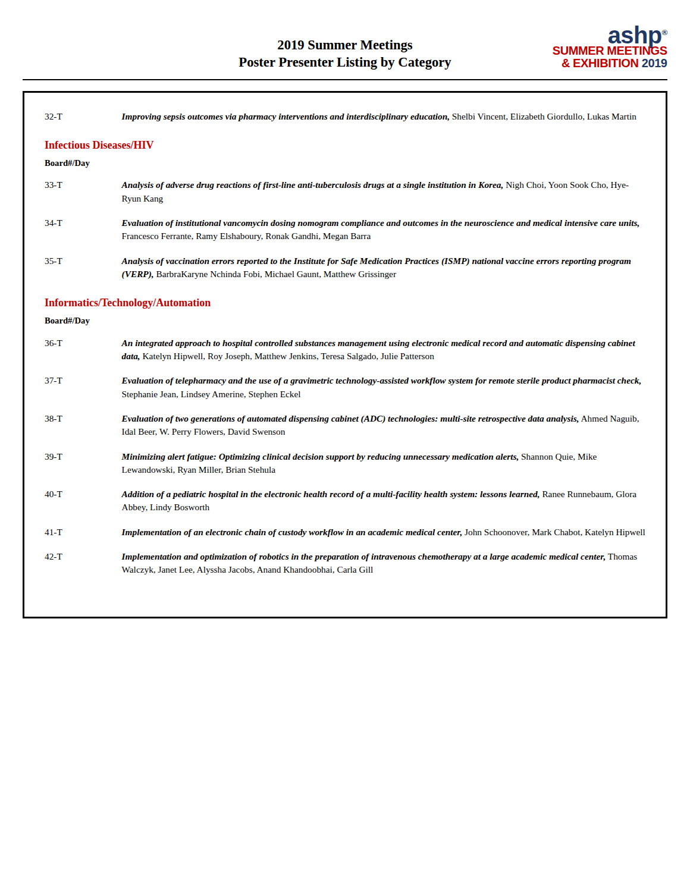ashp®
SUMMER MEETINGS
& EXHIBITION 2019
2019 Summer Meetings Poster Presenter Listing by Category
32-T
Improving sepsis outcomes via pharmacy interventions and interdisciplinary education, Shelbi Vincent, Elizabeth Giordullo, Lukas Martin
Infectious Diseases/HIV
Board#/Day
33-T
Analysis of adverse drug reactions of first-line anti-tuberculosis drugs at a single institution in Korea, Nigh Choi, Yoon Sook Cho, Hye-Ryun Kang
34-T
Evaluation of institutional vancomycin dosing nomogram compliance and outcomes in the neuroscience and medical intensive care units, Francesco Ferrante, Ramy Elshaboury, Ronak Gandhi, Megan Barra
35-T
Analysis of vaccination errors reported to the Institute for Safe Medication Practices (ISMP) national vaccine errors reporting program (VERP), BarbraKaryne Nchinda Fobi, Michael Gaunt, Matthew Grissinger
Informatics/Technology/Automation
Board#/Day
36-T
An integrated approach to hospital controlled substances management using electronic medical record and automatic dispensing cabinet data, Katelyn Hipwell, Roy Joseph, Matthew Jenkins, Teresa Salgado, Julie Patterson
37-T
Evaluation of telepharmacy and the use of a gravimetric technology-assisted workflow system for remote sterile product pharmacist check, Stephanie Jean, Lindsey Amerine, Stephen Eckel
38-T
Evaluation of two generations of automated dispensing cabinet (ADC) technologies: multi-site retrospective data analysis, Ahmed Naguib, Idal Beer, W. Perry Flowers, David Swenson
39-T
Minimizing alert fatigue: Optimizing clinical decision support by reducing unnecessary medication alerts, Shannon Quie, Mike Lewandowski, Ryan Miller, Brian Stehula
40-T
Addition of a pediatric hospital in the electronic health record of a multi-facility health system: lessons learned, Ranee Runnebaum, Glora Abbey, Lindy Bosworth
41-T
Implementation of an electronic chain of custody workflow in an academic medical center, John Schoonover, Mark Chabot, Katelyn Hipwell
42-T
Implementation and optimization of robotics in the preparation of intravenous chemotherapy at a large academic medical center, Thomas Walczyk, Janet Lee, Alyssha Jacobs, Anand Khandoobhai, Carla Gill